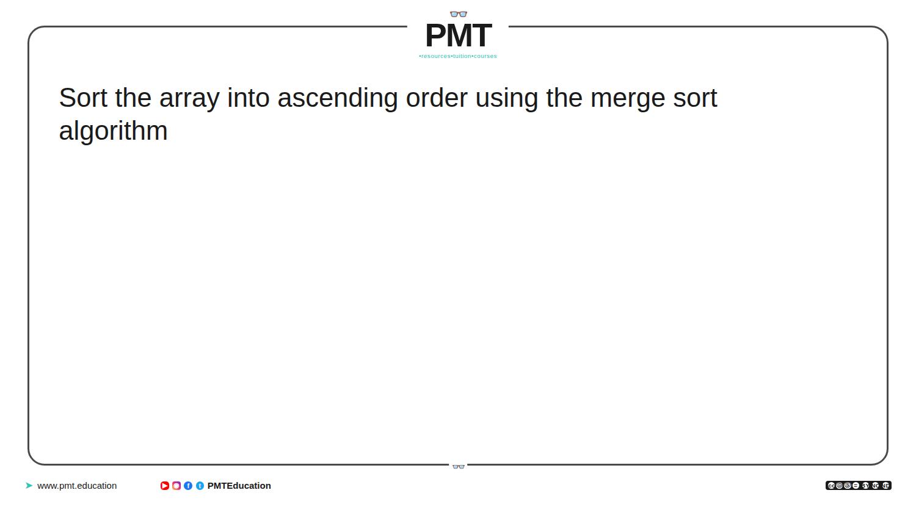👓
PMT •resources•tuition•courses
Sort the array into ascending order using the merge sort algorithm
👓
➤ www.pmt.education
▶ ◉ f t PMTEducation
cc Ⓓ Ⓢ =
BY NC ND